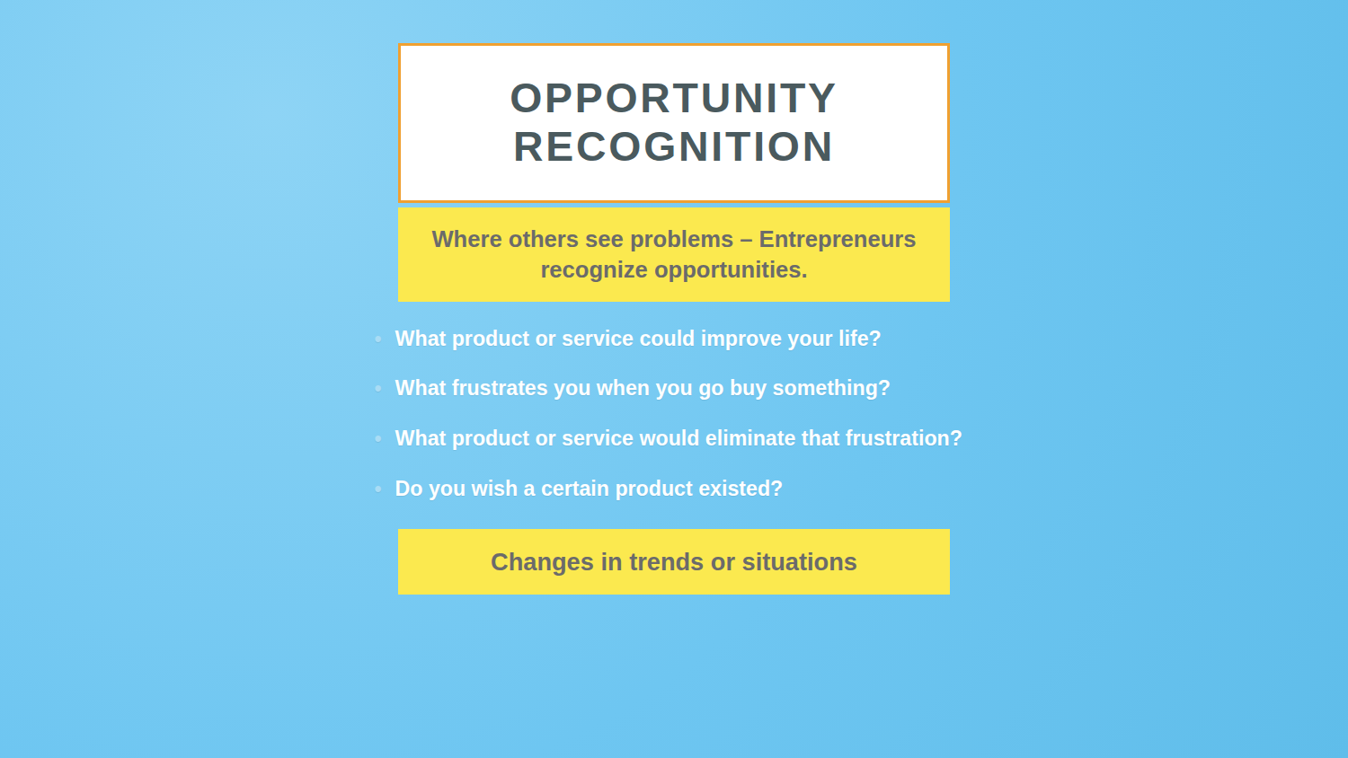Opportunity Recognition
Where others see problems – Entrepreneurs recognize opportunities.
What product or service could improve your life?
What frustrates you when you go buy something?
What product or service would eliminate that frustration?
Do you wish a certain product existed?
Changes in trends or situations